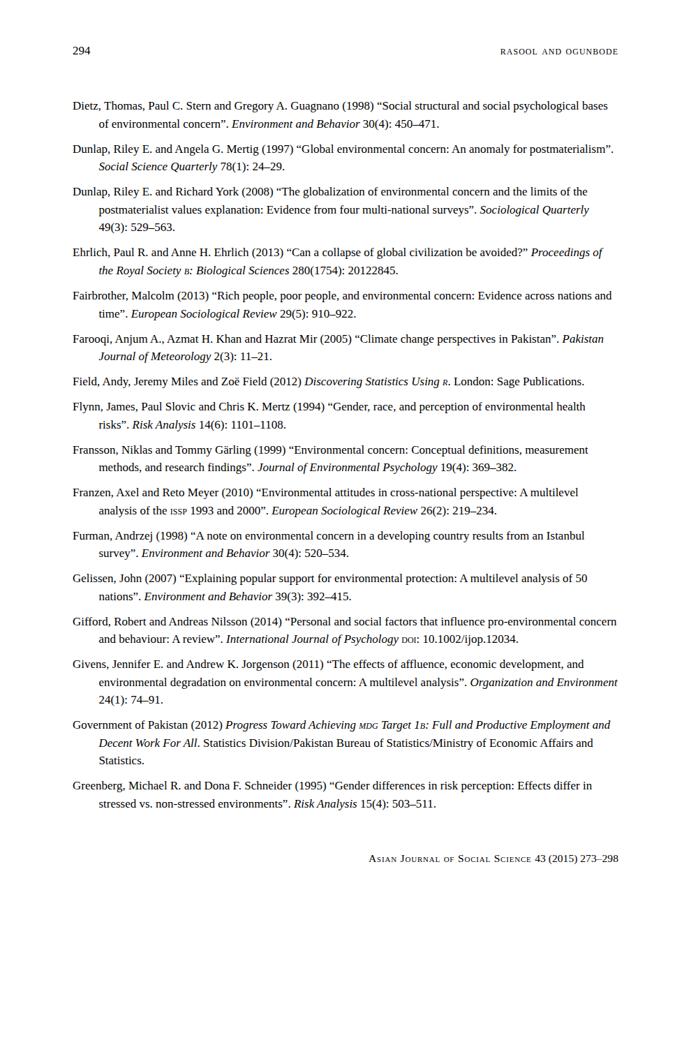294 Rasool and Ogunbode
Dietz, Thomas, Paul C. Stern and Gregory A. Guagnano (1998) “Social structural and social psychological bases of environmental concern”. Environment and Behavior 30(4): 450–471.
Dunlap, Riley E. and Angela G. Mertig (1997) “Global environmental concern: An anomaly for postmaterialism”. Social Science Quarterly 78(1): 24–29.
Dunlap, Riley E. and Richard York (2008) “The globalization of environmental concern and the limits of the postmaterialist values explanation: Evidence from four multi-national surveys”. Sociological Quarterly 49(3): 529–563.
Ehrlich, Paul R. and Anne H. Ehrlich (2013) “Can a collapse of global civilization be avoided?” Proceedings of the Royal Society b: Biological Sciences 280(1754): 20122845.
Fairbrother, Malcolm (2013) “Rich people, poor people, and environmental concern: Evidence across nations and time”. European Sociological Review 29(5): 910–922.
Farooqi, Anjum A., Azmat H. Khan and Hazrat Mir (2005) “Climate change perspectives in Pakistan”. Pakistan Journal of Meteorology 2(3): 11–21.
Field, Andy, Jeremy Miles and Zoë Field (2012) Discovering Statistics Using r. London: Sage Publications.
Flynn, James, Paul Slovic and Chris K. Mertz (1994) “Gender, race, and perception of environmental health risks”. Risk Analysis 14(6): 1101–1108.
Fransson, Niklas and Tommy Gärling (1999) “Environmental concern: Conceptual definitions, measurement methods, and research findings”. Journal of Environmental Psychology 19(4): 369–382.
Franzen, Axel and Reto Meyer (2010) “Environmental attitudes in cross-national perspective: A multilevel analysis of the issp 1993 and 2000”. European Sociological Review 26(2): 219–234.
Furman, Andrzej (1998) “A note on environmental concern in a developing country results from an Istanbul survey”. Environment and Behavior 30(4): 520–534.
Gelissen, John (2007) “Explaining popular support for environmental protection: A multilevel analysis of 50 nations”. Environment and Behavior 39(3): 392–415.
Gifford, Robert and Andreas Nilsson (2014) “Personal and social factors that influence pro-environmental concern and behaviour: A review”. International Journal of Psychology doi: 10.1002/ijop.12034.
Givens, Jennifer E. and Andrew K. Jorgenson (2011) “The effects of affluence, economic development, and environmental degradation on environmental concern: A multilevel analysis”. Organization and Environment 24(1): 74–91.
Government of Pakistan (2012) Progress Toward Achieving mdg Target 1b: Full and Productive Employment and Decent Work For All. Statistics Division/Pakistan Bureau of Statistics/Ministry of Economic Affairs and Statistics.
Greenberg, Michael R. and Dona F. Schneider (1995) “Gender differences in risk perception: Effects differ in stressed vs. non-stressed environments”. Risk Analysis 15(4): 503–511.
Asian Journal of Social Science 43 (2015) 273–298